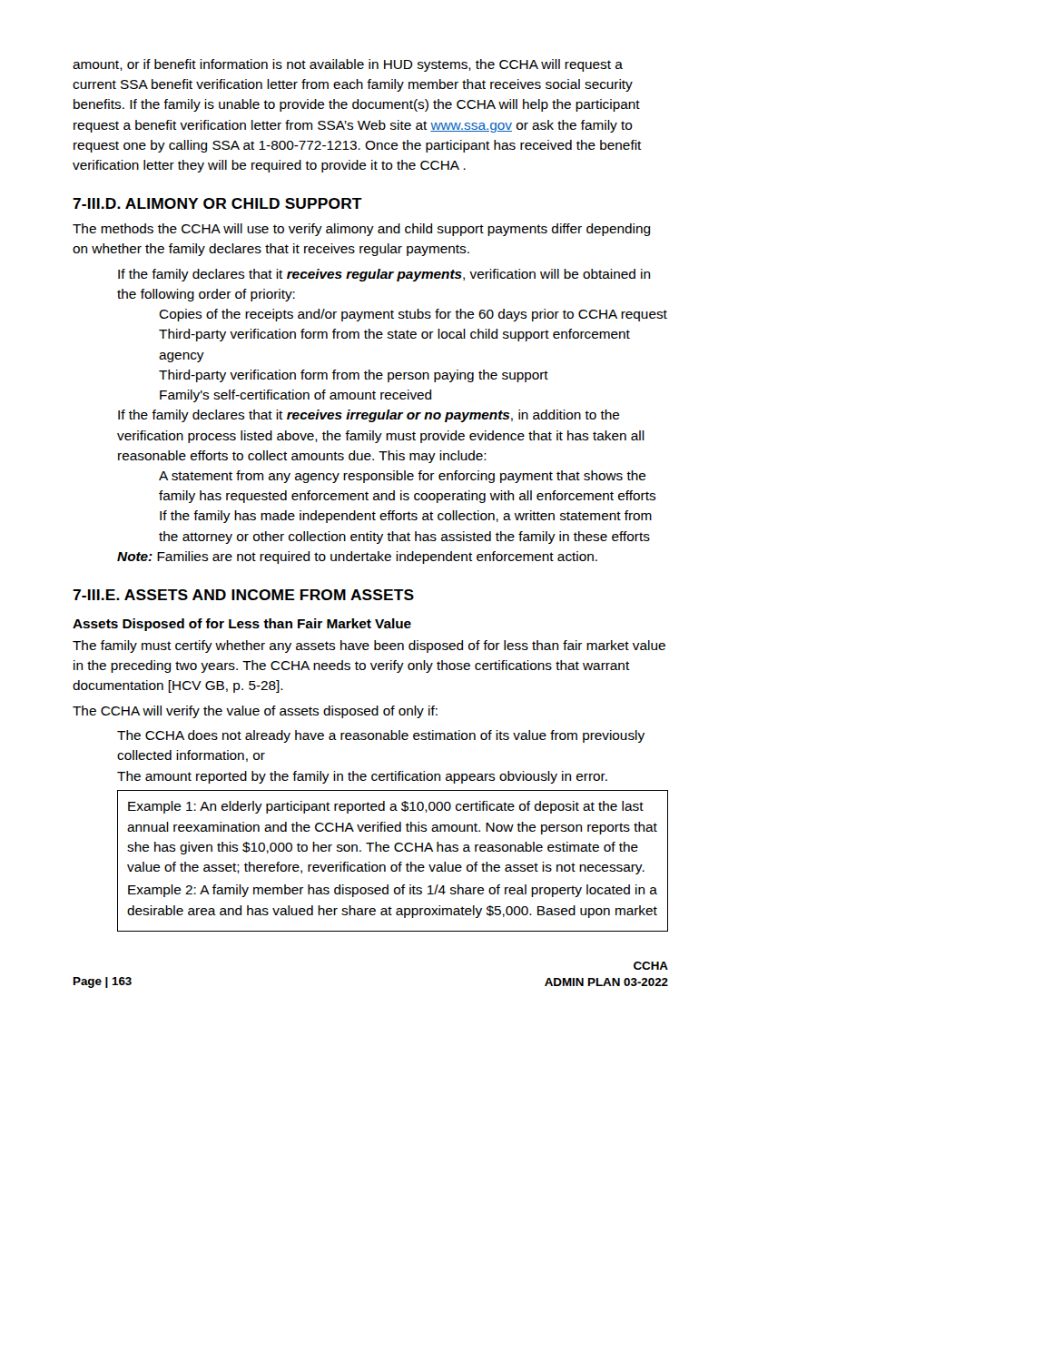amount, or if benefit information is not available in HUD systems, the CCHA will request a current SSA benefit verification letter from each family member that receives social security benefits. If the family is unable to provide the document(s) the CCHA will help the participant request a benefit verification letter from SSA’s Web site at www.ssa.gov or ask the family to request one by calling SSA at 1-800-772-1213. Once the participant has received the benefit verification letter they will be required to provide it to the CCHA .
7-III.D. ALIMONY OR CHILD SUPPORT
The methods the CCHA will use to verify alimony and child support payments differ depending on whether the family declares that it receives regular payments.
If the family declares that it receives regular payments, verification will be obtained in the following order of priority:
Copies of the receipts and/or payment stubs for the 60 days prior to CCHA request
Third-party verification form from the state or local child support enforcement agency
Third-party verification form from the person paying the support
Family's self-certification of amount received
If the family declares that it receives irregular or no payments, in addition to the verification process listed above, the family must provide evidence that it has taken all reasonable efforts to collect amounts due. This may include:
A statement from any agency responsible for enforcing payment that shows the family has requested enforcement and is cooperating with all enforcement efforts
If the family has made independent efforts at collection, a written statement from the attorney or other collection entity that has assisted the family in these efforts
Note: Families are not required to undertake independent enforcement action.
7-III.E. ASSETS AND INCOME FROM ASSETS
Assets Disposed of for Less than Fair Market Value
The family must certify whether any assets have been disposed of for less than fair market value in the preceding two years. The CCHA needs to verify only those certifications that warrant documentation [HCV GB, p. 5-28].
The CCHA will verify the value of assets disposed of only if:
The CCHA does not already have a reasonable estimation of its value from previously collected information, or
The amount reported by the family in the certification appears obviously in error.
Example 1: An elderly participant reported a $10,000 certificate of deposit at the last annual reexamination and the CCHA verified this amount. Now the person reports that she has given this $10,000 to her son. The CCHA has a reasonable estimate of the value of the asset; therefore, reverification of the value of the asset is not necessary.
Example 2: A family member has disposed of its 1/4 share of real property located in a desirable area and has valued her share at approximately $5,000. Based upon market
Page | 163
CCHA
ADMIN PLAN 03-2022